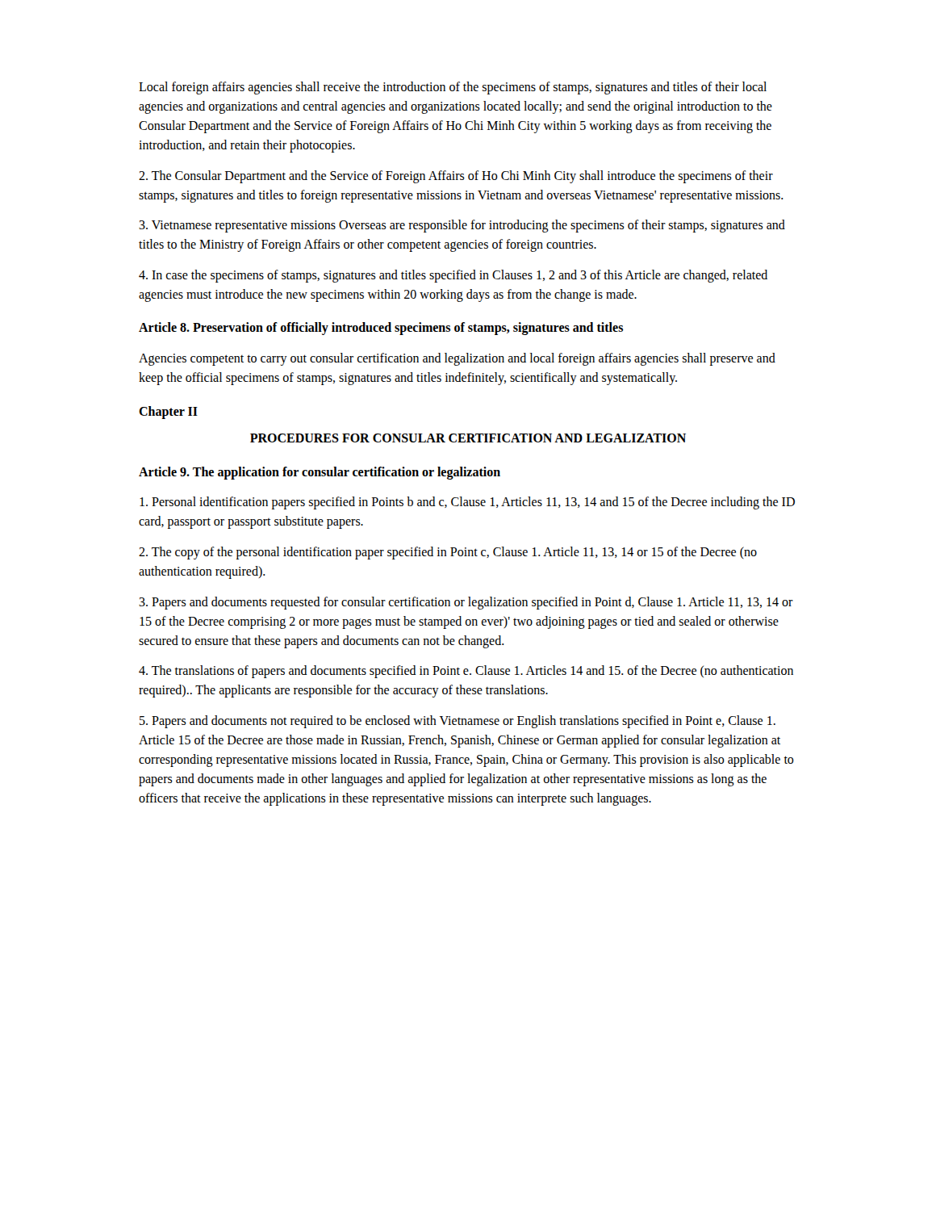Local foreign affairs agencies shall receive the introduction of the specimens of stamps, signatures and titles of their local agencies and organizations and central agencies and organizations located locally; and send the original introduction to the Consular Department and the Service of Foreign Affairs of Ho Chi Minh City within 5 working days as from receiving the introduction, and retain their photocopies.
2. The Consular Department and the Service of Foreign Affairs of Ho Chi Minh City shall introduce the specimens of their stamps, signatures and titles to foreign representative missions in Vietnam and overseas Vietnamese' representative missions.
3. Vietnamese representative missions Overseas are responsible for introducing the specimens of their stamps, signatures and titles to the Ministry of Foreign Affairs or other competent agencies of foreign countries.
4. In case the specimens of stamps, signatures and titles specified in Clauses 1, 2 and 3 of this Article are changed, related agencies must introduce the new specimens within 20 working days as from the change is made.
Article 8. Preservation of officially introduced specimens of stamps, signatures and titles
Agencies competent to carry out consular certification and legalization and local foreign affairs agencies shall preserve and keep the official specimens of stamps, signatures and titles indefinitely, scientifically and systematically.
Chapter II
PROCEDURES FOR CONSULAR CERTIFICATION AND LEGALIZATION
Article 9. The application for consular certification or legalization
1. Personal identification papers specified in Points b and c, Clause 1, Articles 11, 13, 14 and 15 of the Decree including the ID card, passport or passport substitute papers.
2. The copy of the personal identification paper specified in Point c, Clause 1. Article 11, 13, 14 or 15 of the Decree (no authentication required).
3. Papers and documents requested for consular certification or legalization specified in Point d, Clause 1. Article 11, 13, 14 or 15 of the Decree comprising 2 or more pages must be stamped on ever)' two adjoining pages or tied and sealed or otherwise secured to ensure that these papers and documents can not be changed.
4. The translations of papers and documents specified in Point e. Clause 1. Articles 14 and 15. of the Decree (no authentication required).. The applicants are responsible for the accuracy of these translations.
5. Papers and documents not required to be enclosed with Vietnamese or English translations specified in Point e, Clause 1. Article 15 of the Decree are those made in Russian, French, Spanish, Chinese or German applied for consular legalization at corresponding representative missions located in Russia, France, Spain, China or Germany. This provision is also applicable to papers and documents made in other languages and applied for legalization at other representative missions as long as the officers that receive the applications in these representative missions can interprete such languages.